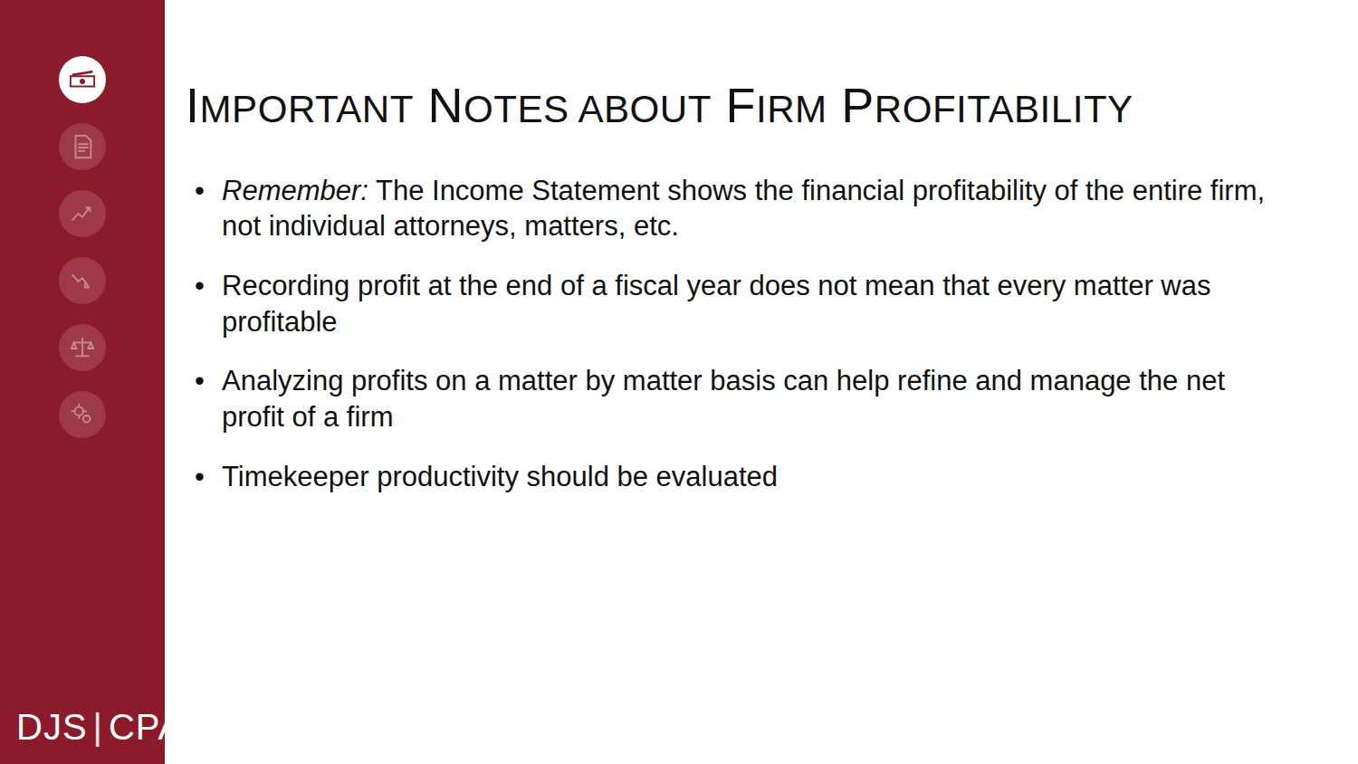DJS|CPA
IMPORTANT NOTES ABOUT FIRM PROFITABILITY
Remember: The Income Statement shows the financial profitability of the entire firm, not individual attorneys, matters, etc.
Recording profit at the end of a fiscal year does not mean that every matter was profitable
Analyzing profits on a matter by matter basis can help refine and manage the net profit of a firm
Timekeeper productivity should be evaluated